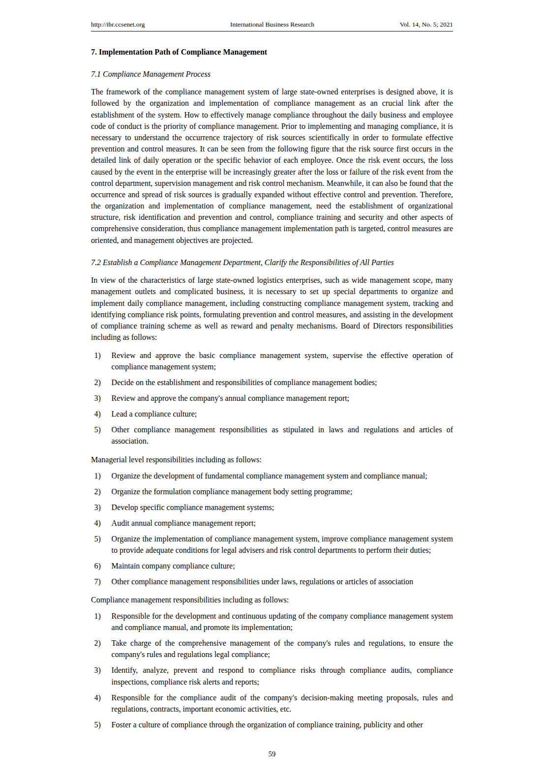http://ibr.ccsenet.org International Business Research Vol. 14, No. 5; 2021
7. Implementation Path of Compliance Management
7.1 Compliance Management Process
The framework of the compliance management system of large state-owned enterprises is designed above, it is followed by the organization and implementation of compliance management as an crucial link after the establishment of the system. How to effectively manage compliance throughout the daily business and employee code of conduct is the priority of compliance management. Prior to implementing and managing compliance, it is necessary to understand the occurrence trajectory of risk sources scientifically in order to formulate effective prevention and control measures. It can be seen from the following figure that the risk source first occurs in the detailed link of daily operation or the specific behavior of each employee. Once the risk event occurs, the loss caused by the event in the enterprise will be increasingly greater after the loss or failure of the risk event from the control department, supervision management and risk control mechanism. Meanwhile, it can also be found that the occurrence and spread of risk sources is gradually expanded without effective control and prevention. Therefore, the organization and implementation of compliance management, need the establishment of organizational structure, risk identification and prevention and control, compliance training and security and other aspects of comprehensive consideration, thus compliance management implementation path is targeted, control measures are oriented, and management objectives are projected.
7.2 Establish a Compliance Management Department, Clarify the Responsibilities of All Parties
In view of the characteristics of large state-owned logistics enterprises, such as wide management scope, many management outlets and complicated business, it is necessary to set up special departments to organize and implement daily compliance management, including constructing compliance management system, tracking and identifying compliance risk points, formulating prevention and control measures, and assisting in the development of compliance training scheme as well as reward and penalty mechanisms. Board of Directors responsibilities including as follows:
Review and approve the basic compliance management system, supervise the effective operation of compliance management system;
Decide on the establishment and responsibilities of compliance management bodies;
Review and approve the company's annual compliance management report;
Lead a compliance culture;
Other compliance management responsibilities as stipulated in laws and regulations and articles of association.
Managerial level responsibilities including as follows:
Organize the development of fundamental compliance management system and compliance manual;
Organize the formulation compliance management body setting programme;
Develop specific compliance management systems;
Audit annual compliance management report;
Organize the implementation of compliance management system, improve compliance management system to provide adequate conditions for legal advisers and risk control departments to perform their duties;
Maintain company compliance culture;
Other compliance management responsibilities under laws, regulations or articles of association
Compliance management responsibilities including as follows:
Responsible for the development and continuous updating of the company compliance management system and compliance manual, and promote its implementation;
Take charge of the comprehensive management of the company's rules and regulations, to ensure the company's rules and regulations legal compliance;
Identify, analyze, prevent and respond to compliance risks through compliance audits, compliance inspections, compliance risk alerts and reports;
Responsible for the compliance audit of the company's decision-making meeting proposals, rules and regulations, contracts, important economic activities, etc.
Foster a culture of compliance through the organization of compliance training, publicity and other
59